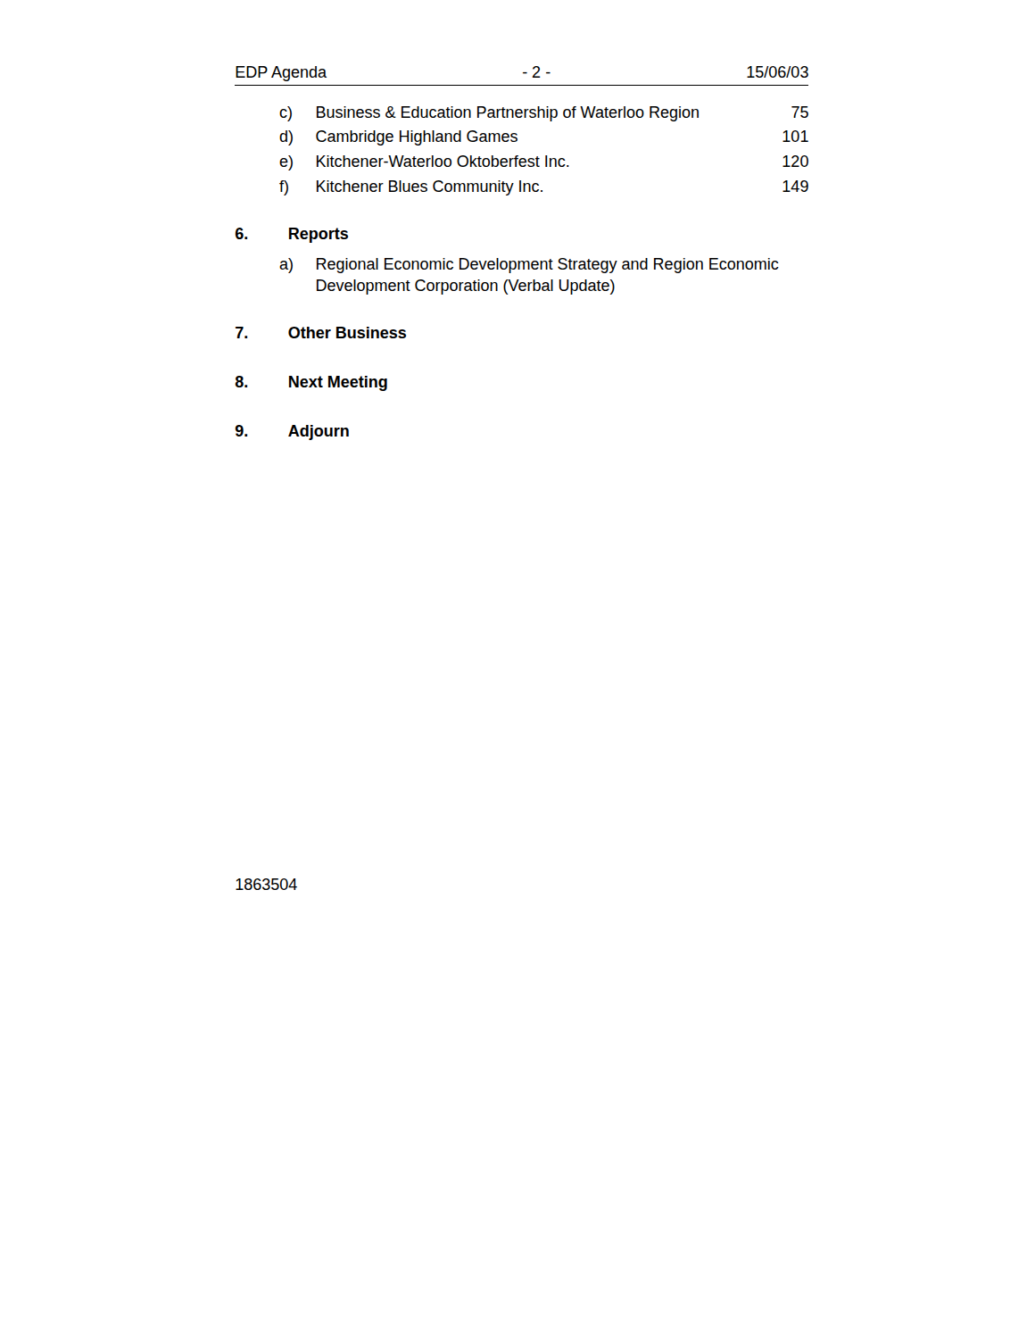EDP Agenda
- 2 -
15/06/03
c) Business & Education Partnership of Waterloo Region 75
d) Cambridge Highland Games 101
e) Kitchener-Waterloo Oktoberfest Inc. 120
f) Kitchener Blues Community Inc. 149
6. Reports
a) Regional Economic Development Strategy and Region Economic Development Corporation (Verbal Update)
7. Other Business
8. Next Meeting
9. Adjourn
1863504